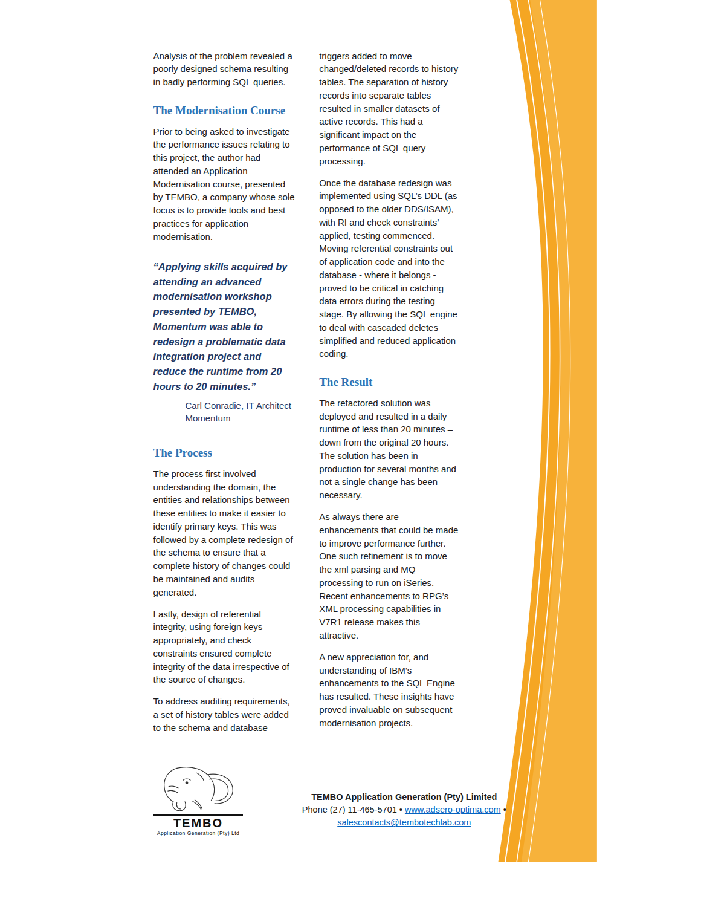Analysis of the problem revealed a poorly designed schema resulting in badly performing SQL queries.
The Modernisation Course
Prior to being asked to investigate the performance issues relating to this project, the author had attended an Application Modernisation course, presented by TEMBO, a company whose sole focus is to provide tools and best practices for application modernisation.
“Applying skills acquired by attending an advanced modernisation workshop presented by TEMBO, Momentum was able to redesign a problematic data integration project and reduce the runtime from 20 hours to 20 minutes.”
Carl Conradie, IT Architect
Momentum
The Process
The process first involved understanding the domain, the entities and relationships between these entities to make it easier to identify primary keys. This was followed by a complete redesign of the schema to ensure that a complete history of changes could be maintained and audits generated.
Lastly, design of referential integrity, using foreign keys appropriately, and check constraints ensured complete integrity of the data irrespective of the source of changes.
To address auditing requirements, a set of history tables were added to the schema and database triggers added to move changed/deleted records to history tables. The separation of history records into separate tables resulted in smaller datasets of active records. This had a significant impact on the performance of SQL query processing.
Once the database redesign was implemented using SQL’s DDL (as opposed to the older DDS/ISAM), with RI and check constraints’ applied, testing commenced. Moving referential constraints out of application code and into the database - where it belongs - proved to be critical in catching data errors during the testing stage. By allowing the SQL engine to deal with cascaded deletes simplified and reduced application coding.
The Result
The refactored solution was deployed and resulted in a daily runtime of less than 20 minutes – down from the original 20 hours. The solution has been in production for several months and not a single change has been necessary.
As always there are enhancements that could be made to improve performance further. One such refinement is to move the xml parsing and MQ processing to run on iSeries. Recent enhancements to RPG’s XML processing capabilities in V7R1 release makes this attractive.
A new appreciation for, and understanding of IBM’s enhancements to the SQL Engine has resulted. These insights have proved invaluable on subsequent modernisation projects.
TEMBO
Application Generation (Pty) Ltd
TEMBO Application Generation (Pty) Limited
Phone (27) 11-465-5701 • www.adsero-optima.com •
salescontacts@tembotechlab.com